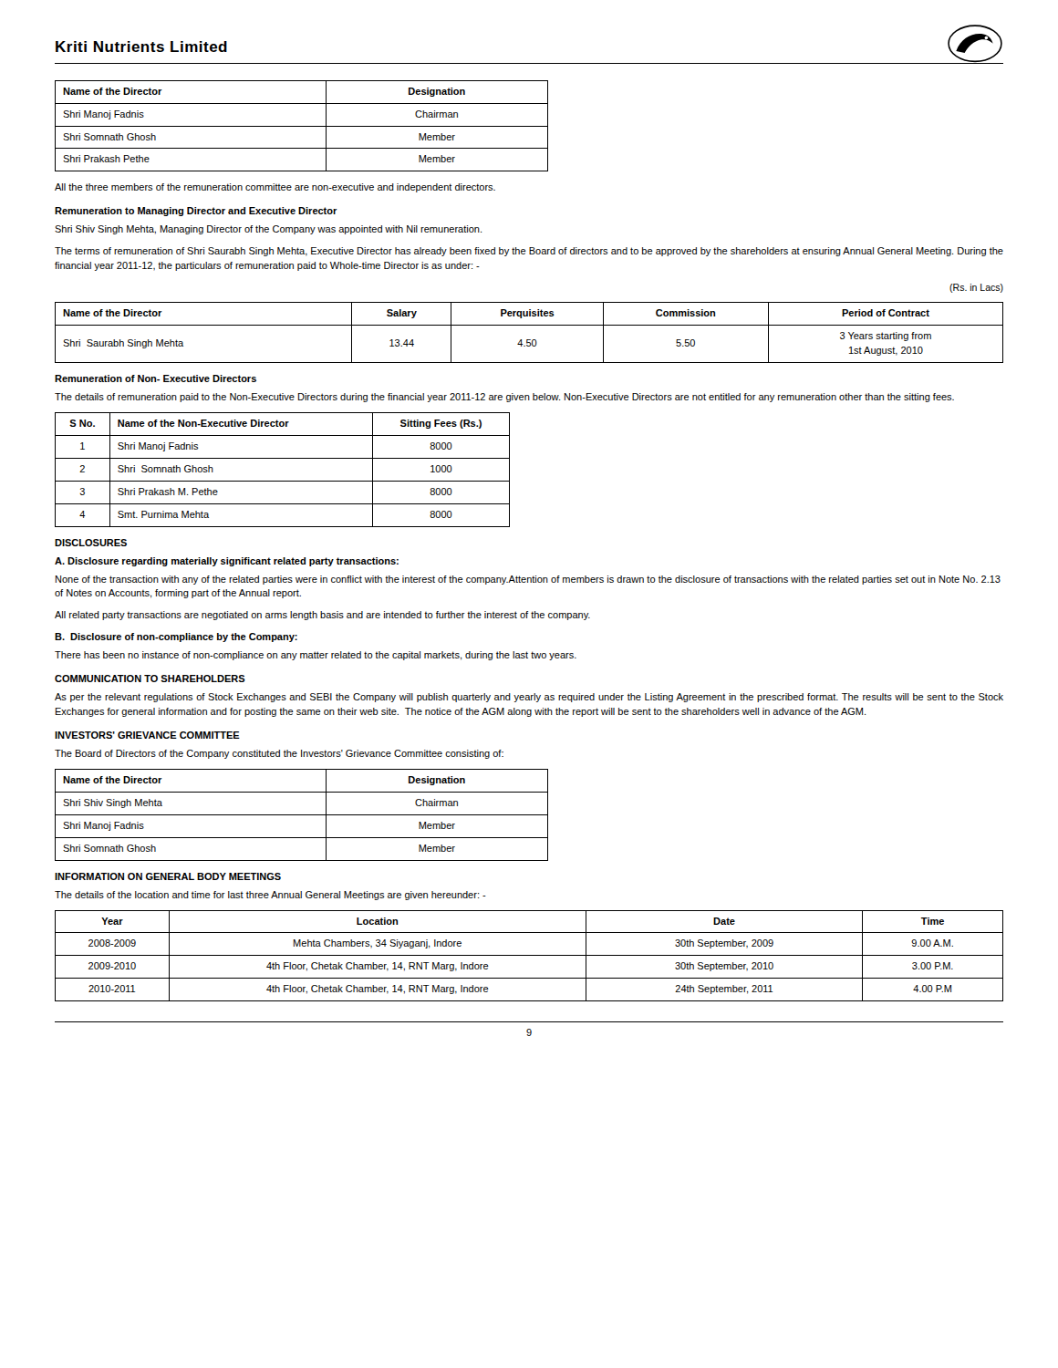Kriti Nutrients Limited
| Name of the Director | Designation |
| Shri Manoj Fadnis | Chairman |
| Shri Somnath Ghosh | Member |
| Shri Prakash Pethe | Member |
All the three members of the remuneration committee are non-executive and independent directors.
Remuneration to Managing Director and Executive Director
Shri Shiv Singh Mehta, Managing Director of the Company was appointed with Nil remuneration.
The terms of remuneration of Shri Saurabh Singh Mehta, Executive Director has already been fixed by the Board of directors and to be approved by the shareholders at ensuring Annual General Meeting. During the financial year 2011-12, the particulars of remuneration paid to Whole-time Director is as under: -
(Rs. in Lacs)
| Name of the Director | Salary | Perquisites | Commission | Period of Contract |
| Shri Saurabh Singh Mehta | 13.44 | 4.50 | 5.50 | 3 Years starting from 1st August, 2010 |
Remuneration of Non- Executive Directors
The details of remuneration paid to the Non-Executive Directors during the financial year 2011-12 are given below. Non-Executive Directors are not entitled for any remuneration other than the sitting fees.
| S No. | Name of the Non-Executive Director | Sitting Fees (Rs.) |
| 1 | Shri Manoj Fadnis | 8000 |
| 2 | Shri Somnath Ghosh | 1000 |
| 3 | Shri Prakash M. Pethe | 8000 |
| 4 | Smt. Purnima Mehta | 8000 |
DISCLOSURES
A. Disclosure regarding materially significant related party transactions:
None of the transaction with any of the related parties were in conflict with the interest of the company.Attention of members is drawn to the disclosure of transactions with the related parties set out in Note No. 2.13 of Notes on Accounts, forming part of the Annual report.
All related party transactions are negotiated on arms length basis and are intended to further the interest of the company.
B. Disclosure of non-compliance by the Company:
There has been no instance of non-compliance on any matter related to the capital markets, during the last two years.
COMMUNICATION TO SHAREHOLDERS
As per the relevant regulations of Stock Exchanges and SEBI the Company will publish quarterly and yearly as required under the Listing Agreement in the prescribed format. The results will be sent to the Stock Exchanges for general information and for posting the same on their web site. The notice of the AGM along with the report will be sent to the shareholders well in advance of the AGM.
INVESTORS' GRIEVANCE COMMITTEE
The Board of Directors of the Company constituted the Investors' Grievance Committee consisting of:
| Name of the Director | Designation |
| Shri Shiv Singh Mehta | Chairman |
| Shri Manoj Fadnis | Member |
| Shri Somnath Ghosh | Member |
INFORMATION ON GENERAL BODY MEETINGS
The details of the location and time for last three Annual General Meetings are given hereunder: -
| Year | Location | Date | Time |
| 2008-2009 | Mehta Chambers, 34 Siyaganj, Indore | 30th September, 2009 | 9.00 A.M. |
| 2009-2010 | 4th Floor, Chetak Chamber, 14, RNT Marg, Indore | 30th September, 2010 | 3.00 P.M. |
| 2010-2011 | 4th Floor, Chetak Chamber, 14, RNT Marg, Indore | 24th September, 2011 | 4.00 P.M |
9